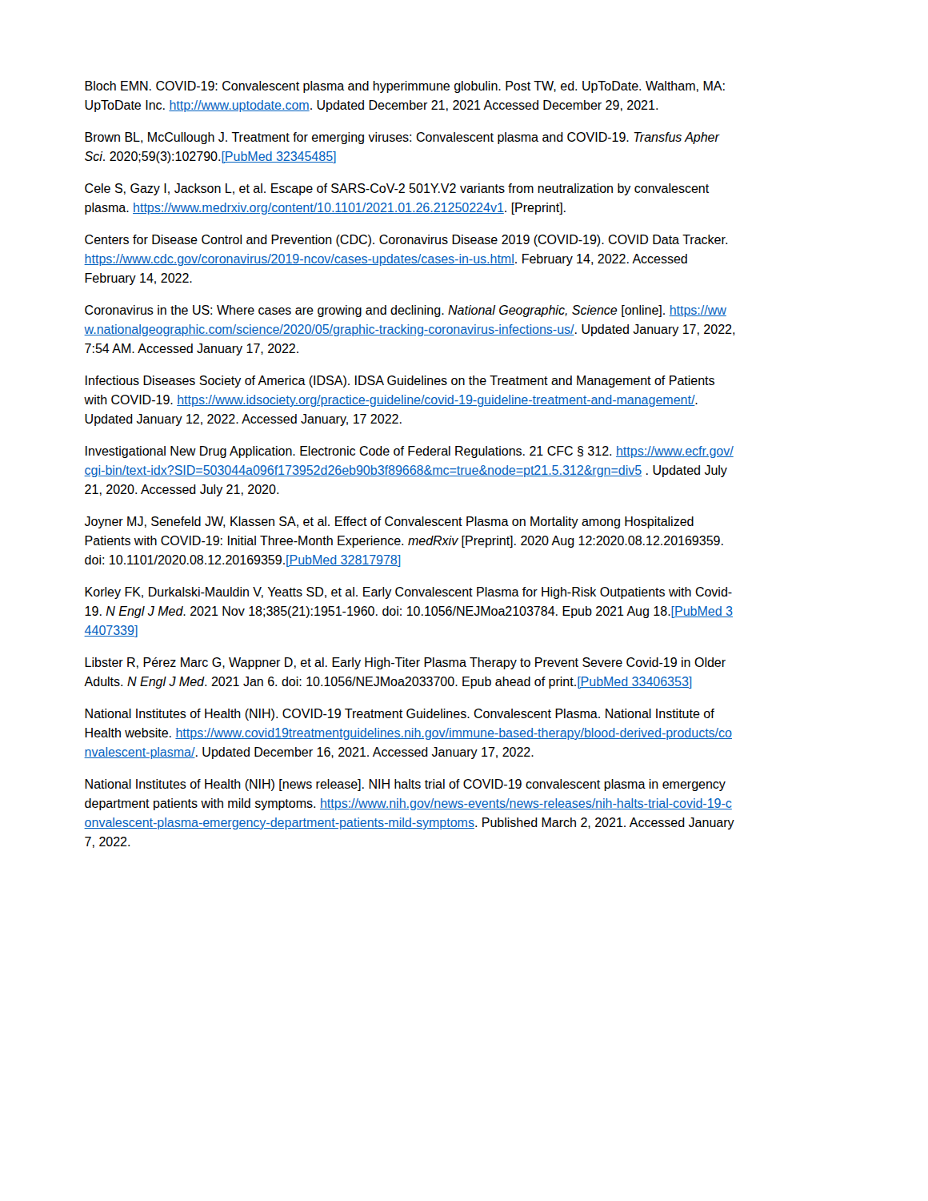Bloch EMN. COVID-19: Convalescent plasma and hyperimmune globulin. Post TW, ed. UpToDate. Waltham, MA: UpToDate Inc. http://www.uptodate.com. Updated December 21, 2021 Accessed December 29, 2021.
Brown BL, McCullough J. Treatment for emerging viruses: Convalescent plasma and COVID-19. Transfus Apher Sci. 2020;59(3):102790.[PubMed 32345485]
Cele S, Gazy I, Jackson L, et al. Escape of SARS-CoV-2 501Y.V2 variants from neutralization by convalescent plasma. https://www.medrxiv.org/content/10.1101/2021.01.26.21250224v1. [Preprint].
Centers for Disease Control and Prevention (CDC). Coronavirus Disease 2019 (COVID-19). COVID Data Tracker. https://www.cdc.gov/coronavirus/2019-ncov/cases-updates/cases-in-us.html. February 14, 2022. Accessed February 14, 2022.
Coronavirus in the US: Where cases are growing and declining. National Geographic, Science [online]. https://www.nationalgeographic.com/science/2020/05/graphic-tracking-coronavirus-infections-us/. Updated January 17, 2022, 7:54 AM. Accessed January 17, 2022.
Infectious Diseases Society of America (IDSA). IDSA Guidelines on the Treatment and Management of Patients with COVID-19. https://www.idsociety.org/practice-guideline/covid-19-guideline-treatment-and-management/. Updated January 12, 2022. Accessed January, 17 2022.
Investigational New Drug Application. Electronic Code of Federal Regulations. 21 CFC § 312. https://www.ecfr.gov/cgi-bin/text-idx?SID=503044a096f173952d26eb90b3f89668&mc=true&node=pt21.5.312&rgn=div5 . Updated July 21, 2020. Accessed July 21, 2020.
Joyner MJ, Senefeld JW, Klassen SA, et al. Effect of Convalescent Plasma on Mortality among Hospitalized Patients with COVID-19: Initial Three-Month Experience. medRxiv [Preprint]. 2020 Aug 12:2020.08.12.20169359. doi: 10.1101/2020.08.12.20169359.[PubMed 32817978]
Korley FK, Durkalski-Mauldin V, Yeatts SD, et al. Early Convalescent Plasma for High-Risk Outpatients with Covid-19. N Engl J Med. 2021 Nov 18;385(21):1951-1960. doi: 10.1056/NEJMoa2103784. Epub 2021 Aug 18.[PubMed 34407339]
Libster R, Pérez Marc G, Wappner D, et al. Early High-Titer Plasma Therapy to Prevent Severe Covid-19 in Older Adults. N Engl J Med. 2021 Jan 6. doi: 10.1056/NEJMoa2033700. Epub ahead of print.[PubMed 33406353]
National Institutes of Health (NIH). COVID-19 Treatment Guidelines. Convalescent Plasma. National Institute of Health website. https://www.covid19treatmentguidelines.nih.gov/immune-based-therapy/blood-derived-products/convalescent-plasma/. Updated December 16, 2021. Accessed January 17, 2022.
National Institutes of Health (NIH) [news release]. NIH halts trial of COVID-19 convalescent plasma in emergency department patients with mild symptoms. https://www.nih.gov/news-events/news-releases/nih-halts-trial-covid-19-convalescent-plasma-emergency-department-patients-mild-symptoms. Published March 2, 2021. Accessed January 7, 2022.